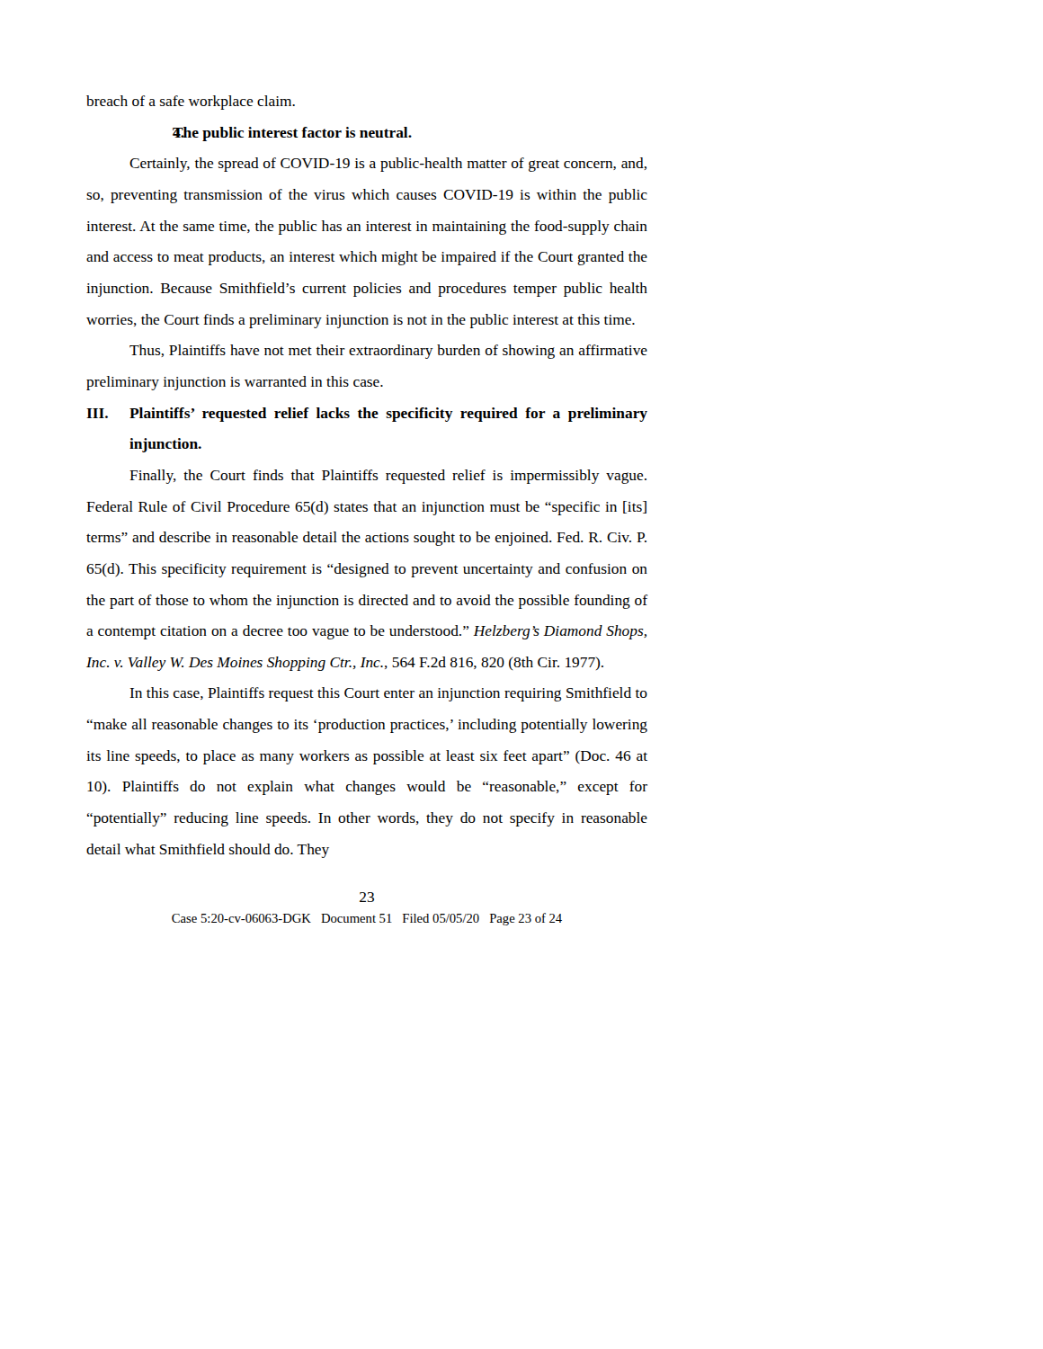breach of a safe workplace claim.
4. The public interest factor is neutral.
Certainly, the spread of COVID-19 is a public-health matter of great concern, and, so, preventing transmission of the virus which causes COVID-19 is within the public interest. At the same time, the public has an interest in maintaining the food-supply chain and access to meat products, an interest which might be impaired if the Court granted the injunction. Because Smithfield’s current policies and procedures temper public health worries, the Court finds a preliminary injunction is not in the public interest at this time.
Thus, Plaintiffs have not met their extraordinary burden of showing an affirmative preliminary injunction is warranted in this case.
III. Plaintiffs’ requested relief lacks the specificity required for a preliminary injunction.
Finally, the Court finds that Plaintiffs requested relief is impermissibly vague. Federal Rule of Civil Procedure 65(d) states that an injunction must be “specific in [its] terms” and describe in reasonable detail the actions sought to be enjoined. Fed. R. Civ. P. 65(d). This specificity requirement is “designed to prevent uncertainty and confusion on the part of those to whom the injunction is directed and to avoid the possible founding of a contempt citation on a decree too vague to be understood.” Helzberg’s Diamond Shops, Inc. v. Valley W. Des Moines Shopping Ctr., Inc., 564 F.2d 816, 820 (8th Cir. 1977).
In this case, Plaintiffs request this Court enter an injunction requiring Smithfield to “make all reasonable changes to its ‘production practices,’ including potentially lowering its line speeds, to place as many workers as possible at least six feet apart” (Doc. 46 at 10). Plaintiffs do not explain what changes would be “reasonable,” except for “potentially” reducing line speeds. In other words, they do not specify in reasonable detail what Smithfield should do. They
23
Case 5:20-cv-06063-DGK Document 51 Filed 05/05/20 Page 23 of 24